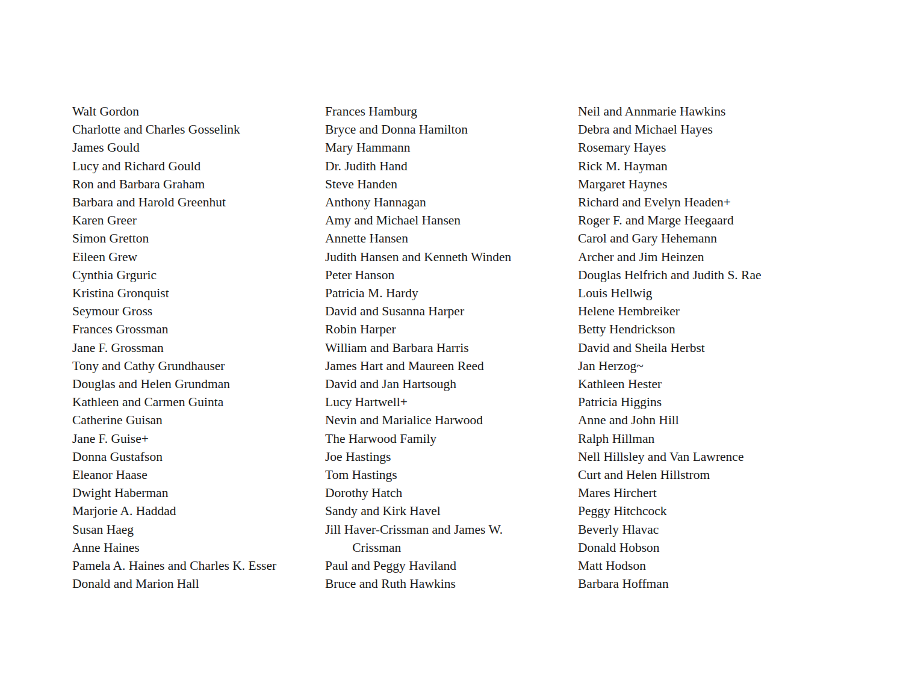Walt Gordon
Charlotte and Charles Gosselink
James Gould
Lucy and Richard Gould
Ron and Barbara Graham
Barbara and Harold Greenhut
Karen Greer
Simon Gretton
Eileen Grew
Cynthia Grguric
Kristina Gronquist
Seymour Gross
Frances Grossman
Jane F. Grossman
Tony and Cathy Grundhauser
Douglas and Helen Grundman
Kathleen and Carmen Guinta
Catherine Guisan
Jane F. Guise+
Donna Gustafson
Eleanor Haase
Dwight Haberman
Marjorie A. Haddad
Susan Haeg
Anne Haines
Pamela A. Haines and Charles K. Esser
Donald and Marion Hall
Frances Hamburg
Bryce and Donna Hamilton
Mary Hammann
Dr. Judith Hand
Steve Handen
Anthony Hannagan
Amy and Michael Hansen
Annette Hansen
Judith Hansen and Kenneth Winden
Peter Hanson
Patricia M. Hardy
David and Susanna Harper
Robin Harper
William and Barbara Harris
James Hart and Maureen Reed
David and Jan Hartsough
Lucy Hartwell+
Nevin and Marialice Harwood
The Harwood Family
Joe Hastings
Tom Hastings
Dorothy Hatch
Sandy and Kirk Havel
Jill Haver-Crissman and James W.Crissman
Paul and Peggy Haviland
Bruce and Ruth Hawkins
Neil and Annmarie Hawkins
Debra and Michael Hayes
Rosemary Hayes
Rick M. Hayman
Margaret Haynes
Richard and Evelyn Headen+
Roger F. and Marge Heegaard
Carol and Gary Hehemann
Archer and Jim Heinzen
Douglas Helfrich and Judith S. Rae
Louis Hellwig
Helene Hembreiker
Betty Hendrickson
David and Sheila Herbst
Jan Herzog~
Kathleen Hester
Patricia Higgins
Anne and John Hill
Ralph Hillman
Nell Hillsley and Van Lawrence
Curt and Helen Hillstrom
Mares Hirchert
Peggy Hitchcock
Beverly Hlavac
Donald Hobson
Matt Hodson
Barbara Hoffman